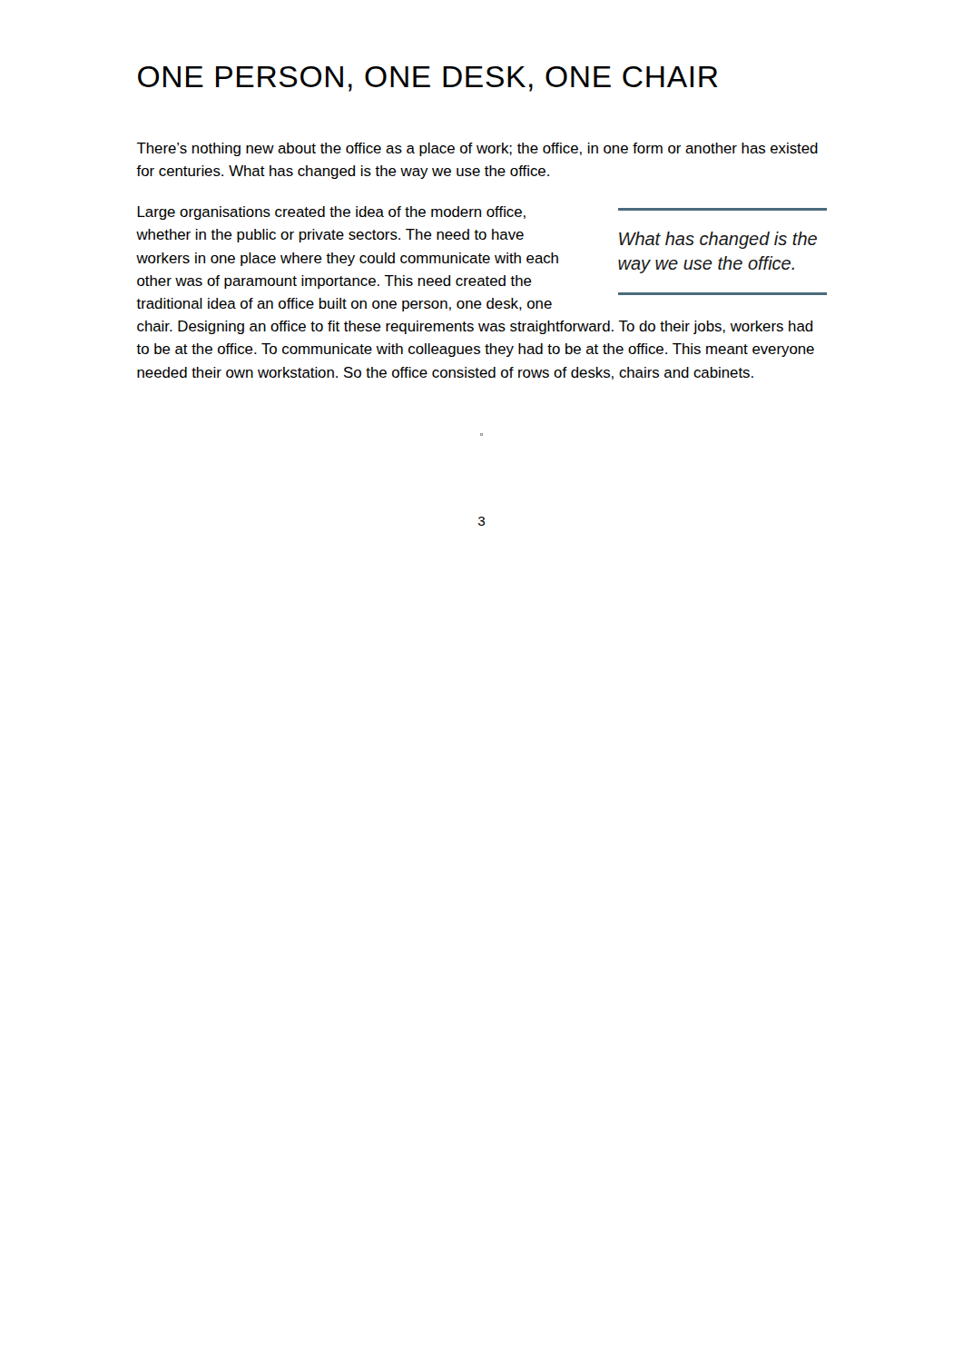ONE PERSON, ONE DESK, ONE CHAIR
There’s nothing new about the office as a place of work; the office, in one form or another has existed for centuries. What has changed is the way we use the office.
What has changed is the way we use the office.
Large organisations created the idea of the modern office, whether in the public or private sectors. The need to have workers in one place where they could communicate with each other was of paramount importance. This need created the traditional idea of an office built on one person, one desk, one chair. Designing an office to fit these requirements was straightforward. To do their jobs, workers had to be at the office. To communicate with colleagues they had to be at the office. This meant everyone needed their own workstation. So the office consisted of rows of desks, chairs and cabinets.
3